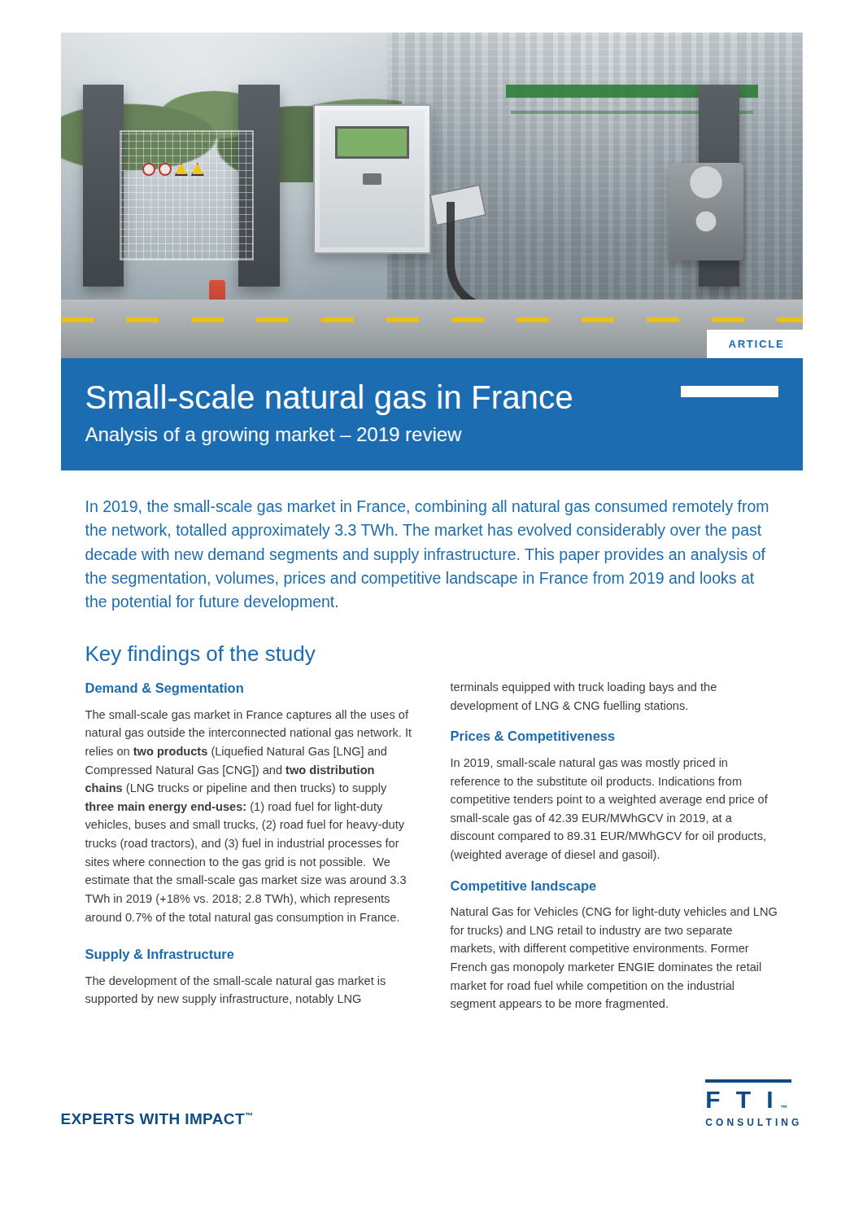ARTICLE
Small-scale natural gas in France
Analysis of a growing market – 2019 review
In 2019, the small-scale gas market in France, combining all natural gas consumed remotely from the network, totalled approximately 3.3 TWh. The market has evolved considerably over the past decade with new demand segments and supply infrastructure. This paper provides an analysis of the segmentation, volumes, prices and competitive landscape in France from 2019 and looks at the potential for future development.
Key findings of the study
Demand & Segmentation
The small-scale gas market in France captures all the uses of natural gas outside the interconnected national gas network. It relies on two products (Liquefied Natural Gas [LNG] and Compressed Natural Gas [CNG]) and two distribution chains (LNG trucks or pipeline and then trucks) to supply three main energy end-uses: (1) road fuel for light-duty vehicles, buses and small trucks, (2) road fuel for heavy-duty trucks (road tractors), and (3) fuel in industrial processes for sites where connection to the gas grid is not possible. We estimate that the small-scale gas market size was around 3.3 TWh in 2019 (+18% vs. 2018; 2.8 TWh), which represents around 0.7% of the total natural gas consumption in France.
Supply & Infrastructure
The development of the small-scale natural gas market is supported by new supply infrastructure, notably LNG
terminals equipped with truck loading bays and the development of LNG & CNG fuelling stations.
Prices & Competitiveness
In 2019, small-scale natural gas was mostly priced in reference to the substitute oil products. Indications from competitive tenders point to a weighted average end price of small-scale gas of 42.39 EUR/MWhGCV in 2019, at a discount compared to 89.31 EUR/MWhGCV for oil products, (weighted average of diesel and gasoil).
Competitive landscape
Natural Gas for Vehicles (CNG for light-duty vehicles and LNG for trucks) and LNG retail to industry are two separate markets, with different competitive environments. Former French gas monopoly marketer ENGIE dominates the retail market for road fuel while competition on the industrial segment appears to be more fragmented.
EXPERTS WITH IMPACT™
F T I™
Consulting